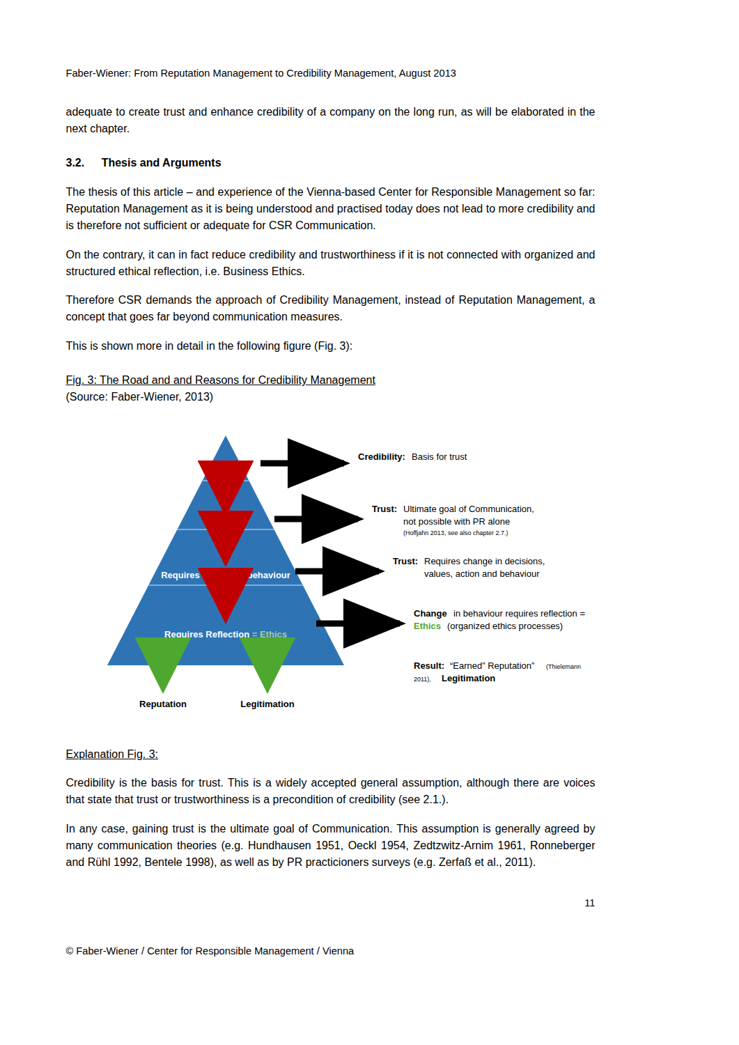Faber-Wiener: From Reputation Management to Credibility Management, August 2013
adequate to create trust and enhance credibility of a company on the long run, as will be elaborated in the next chapter.
3.2. Thesis and Arguments
The thesis of this article – and experience of the Vienna-based Center for Responsible Management so far: Reputation Management as it is being understood and practised today does not lead to more credibility and is therefore not sufficient or adequate for CSR Communication.
On the contrary, it can in fact reduce credibility and trustworthiness if it is not connected with organized and structured ethical reflection, i.e. Business Ethics.
Therefore CSR demands the approach of Credibility Management, instead of Reputation Management, a concept that goes far beyond communication measures.
This is shown more in detail in the following figure (Fig. 3):
Fig. 3: The Road and and Reasons for Credibility Management (Source: Faber-Wiener, 2013)
Credibility Trust Requires change in behaviour Requires Reflection = Ethics Credibility: Basis for trust Trust: Ultimate goal of Communication, not possible with PR alone (Hoffjahn 2013, see also chapter 2.7.) Trust: Requires change in decisions, values, action and behaviour Change in behaviour requires reflection = Ethics (organized ethics processes) Reputation Legitimation Result: “Earned” Reputation” (Thielemann 2011), Legitimation
Explanation Fig. 3:
Credibility is the basis for trust. This is a widely accepted general assumption, although there are voices that state that trust or trustworthiness is a precondition of credibility (see 2.1.).
In any case, gaining trust is the ultimate goal of Communication. This assumption is generally agreed by many communication theories (e.g. Hundhausen 1951, Oeckl 1954, Zedtzwitz-Arnim 1961, Ronneberger and Rühl 1992, Bentele 1998), as well as by PR practicioners surveys (e.g. Zerfaß et al., 2011).
11
© Faber-Wiener / Center for Responsible Management / Vienna